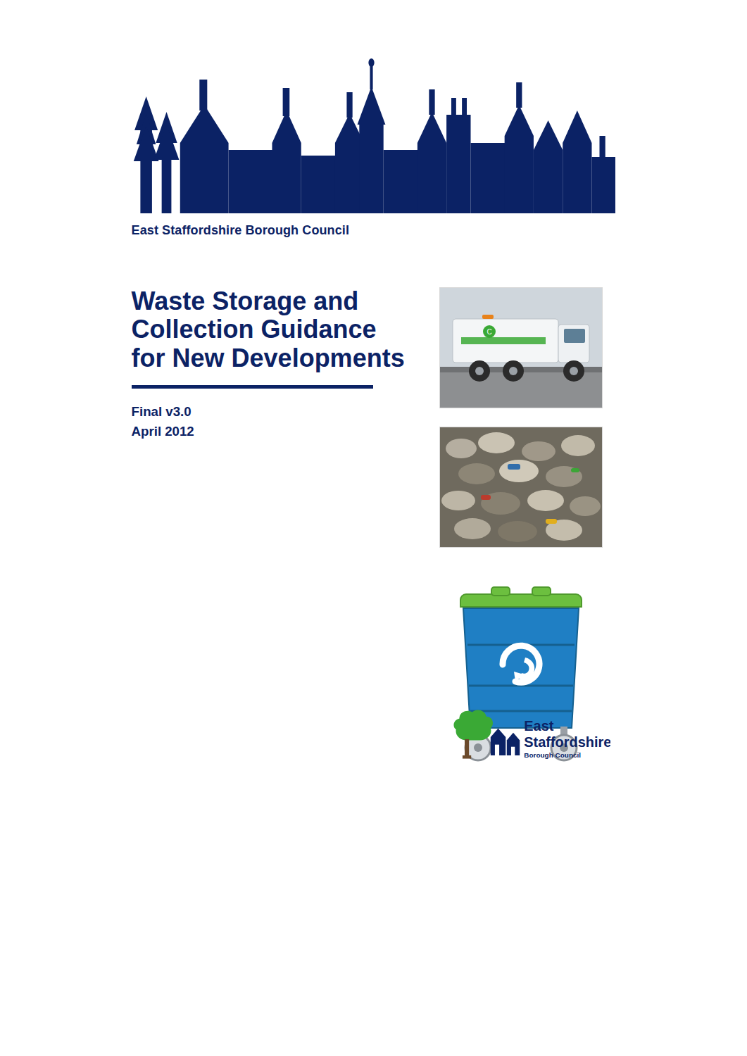East Staffordshire Borough Council
Waste Storage and Collection Guidance for New Developments
Final v3.0
April 2012
C
East Staffordshire Borough Council